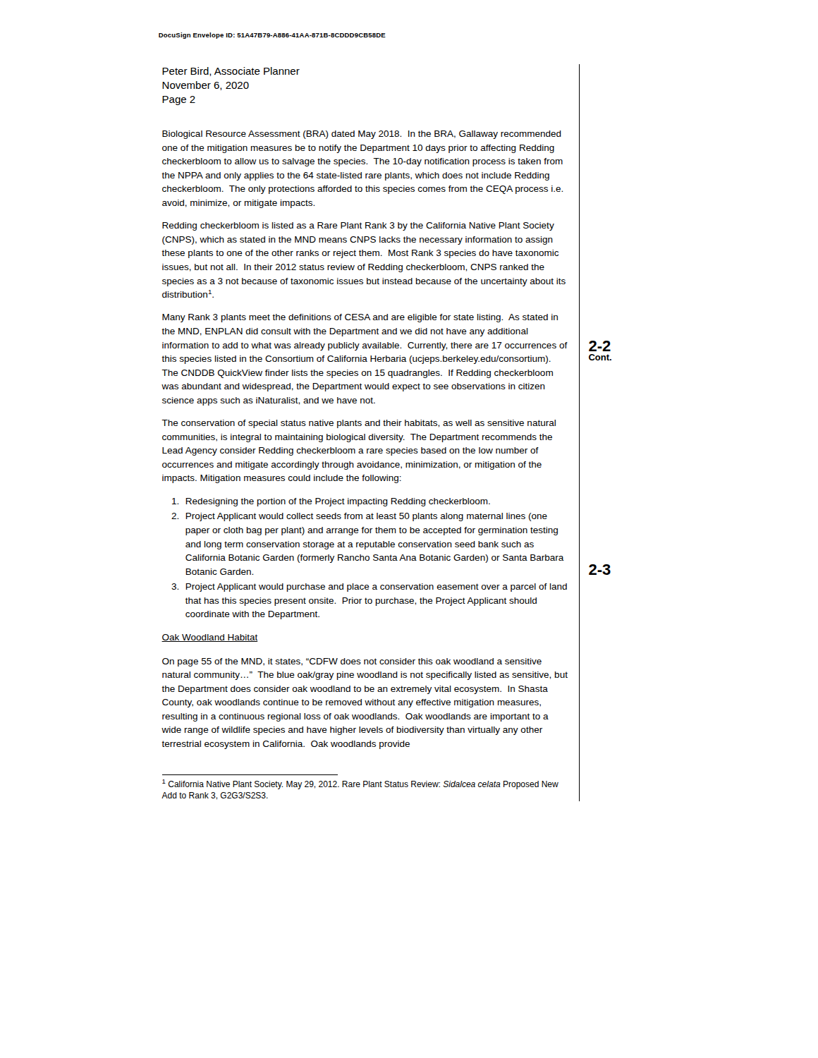DocuSign Envelope ID: 51A47B79-A886-41AA-871B-8CDDD9CB58DE
Peter Bird, Associate Planner
November 6, 2020
Page 2
Biological Resource Assessment (BRA) dated May 2018. In the BRA, Gallaway recommended one of the mitigation measures be to notify the Department 10 days prior to affecting Redding checkerbloom to allow us to salvage the species. The 10-day notification process is taken from the NPPA and only applies to the 64 state-listed rare plants, which does not include Redding checkerbloom. The only protections afforded to this species comes from the CEQA process i.e. avoid, minimize, or mitigate impacts.
Redding checkerbloom is listed as a Rare Plant Rank 3 by the California Native Plant Society (CNPS), which as stated in the MND means CNPS lacks the necessary information to assign these plants to one of the other ranks or reject them. Most Rank 3 species do have taxonomic issues, but not all. In their 2012 status review of Redding checkerbloom, CNPS ranked the species as a 3 not because of taxonomic issues but instead because of the uncertainty about its distribution1.
Many Rank 3 plants meet the definitions of CESA and are eligible for state listing. As stated in the MND, ENPLAN did consult with the Department and we did not have any additional information to add to what was already publicly available. Currently, there are 17 occurrences of this species listed in the Consortium of California Herbaria (ucjeps.berkeley.edu/consortium). The CNDDB QuickView finder lists the species on 15 quadrangles. If Redding checkerbloom was abundant and widespread, the Department would expect to see observations in citizen science apps such as iNaturalist, and we have not.
The conservation of special status native plants and their habitats, as well as sensitive natural communities, is integral to maintaining biological diversity. The Department recommends the Lead Agency consider Redding checkerbloom a rare species based on the low number of occurrences and mitigate accordingly through avoidance, minimization, or mitigation of the impacts. Mitigation measures could include the following:
Redesigning the portion of the Project impacting Redding checkerbloom.
Project Applicant would collect seeds from at least 50 plants along maternal lines (one paper or cloth bag per plant) and arrange for them to be accepted for germination testing and long term conservation storage at a reputable conservation seed bank such as California Botanic Garden (formerly Rancho Santa Ana Botanic Garden) or Santa Barbara Botanic Garden.
Project Applicant would purchase and place a conservation easement over a parcel of land that has this species present onsite. Prior to purchase, the Project Applicant should coordinate with the Department.
Oak Woodland Habitat
On page 55 of the MND, it states, “CDFW does not consider this oak woodland a sensitive natural community…” The blue oak/gray pine woodland is not specifically listed as sensitive, but the Department does consider oak woodland to be an extremely vital ecosystem. In Shasta County, oak woodlands continue to be removed without any effective mitigation measures, resulting in a continuous regional loss of oak woodlands. Oak woodlands are important to a wide range of wildlife species and have higher levels of biodiversity than virtually any other terrestrial ecosystem in California. Oak woodlands provide
1 California Native Plant Society. May 29, 2012. Rare Plant Status Review: Sidalcea celata Proposed New Add to Rank 3, G2G3/S2S3.
2-2 Cont.
2-3